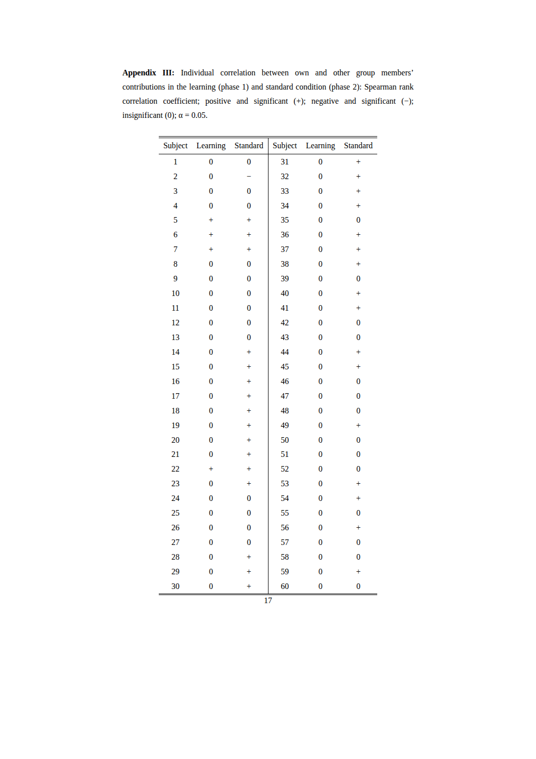Appendix III: Individual correlation between own and other group members’ contributions in the learning (phase 1) and standard condition (phase 2): Spearman rank correlation coefficient; positive and significant (+); negative and significant (−); insignificant (0); α = 0.05.
| Subject | Learning | Standard | Subject | Learning | Standard |
| --- | --- | --- | --- | --- | --- |
| 1 | 0 | 0 | 31 | 0 | + |
| 2 | 0 | − | 32 | 0 | + |
| 3 | 0 | 0 | 33 | 0 | + |
| 4 | 0 | 0 | 34 | 0 | + |
| 5 | + | + | 35 | 0 | 0 |
| 6 | + | + | 36 | 0 | + |
| 7 | + | + | 37 | 0 | + |
| 8 | 0 | 0 | 38 | 0 | + |
| 9 | 0 | 0 | 39 | 0 | 0 |
| 10 | 0 | 0 | 40 | 0 | + |
| 11 | 0 | 0 | 41 | 0 | + |
| 12 | 0 | 0 | 42 | 0 | 0 |
| 13 | 0 | 0 | 43 | 0 | 0 |
| 14 | 0 | + | 44 | 0 | + |
| 15 | 0 | + | 45 | 0 | + |
| 16 | 0 | + | 46 | 0 | 0 |
| 17 | 0 | + | 47 | 0 | 0 |
| 18 | 0 | + | 48 | 0 | 0 |
| 19 | 0 | + | 49 | 0 | + |
| 20 | 0 | + | 50 | 0 | 0 |
| 21 | 0 | + | 51 | 0 | 0 |
| 22 | + | + | 52 | 0 | 0 |
| 23 | 0 | + | 53 | 0 | + |
| 24 | 0 | 0 | 54 | 0 | + |
| 25 | 0 | 0 | 55 | 0 | 0 |
| 26 | 0 | 0 | 56 | 0 | + |
| 27 | 0 | 0 | 57 | 0 | 0 |
| 28 | 0 | + | 58 | 0 | 0 |
| 29 | 0 | + | 59 | 0 | + |
| 30 | 0 | + | 60 | 0 | 0 |
17